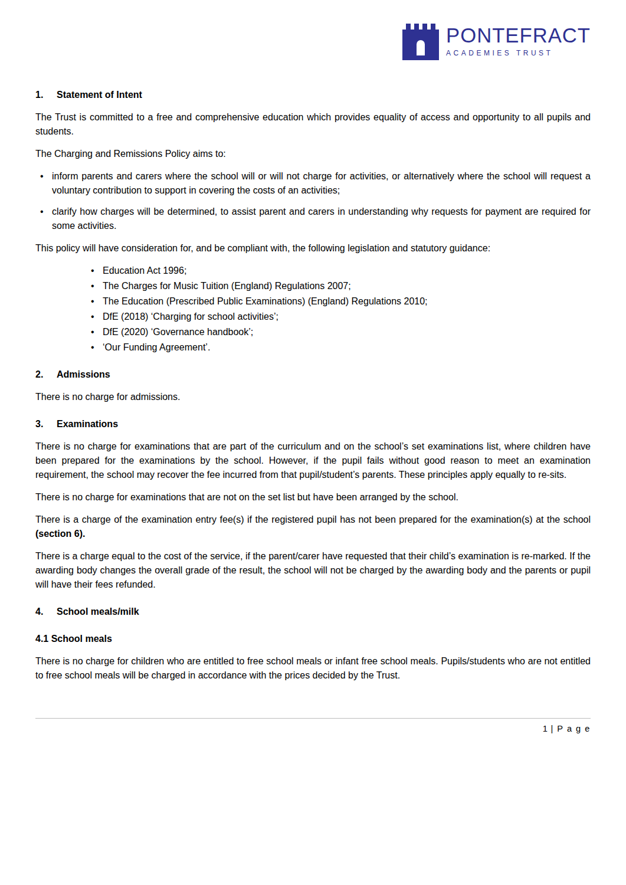PONTEFRACT
ACADEMIES TRUST
1. Statement of Intent
The Trust is committed to a free and comprehensive education which provides equality of access and opportunity to all pupils and students.
The Charging and Remissions Policy aims to:
inform parents and carers where the school will or will not charge for activities, or alternatively where the school will request a voluntary contribution to support in covering the costs of an activities;
clarify how charges will be determined, to assist parent and carers in understanding why requests for payment are required for some activities.
This policy will have consideration for, and be compliant with, the following legislation and statutory guidance:
Education Act 1996;
The Charges for Music Tuition (England) Regulations 2007;
The Education (Prescribed Public Examinations) (England) Regulations 2010;
DfE (2018) ‘Charging for school activities’;
DfE (2020) ‘Governance handbook’;
‘Our Funding Agreement’.
2. Admissions
There is no charge for admissions.
3. Examinations
There is no charge for examinations that are part of the curriculum and on the school’s set examinations list, where children have been prepared for the examinations by the school. However, if the pupil fails without good reason to meet an examination requirement, the school may recover the fee incurred from that pupil/student’s parents. These principles apply equally to re-sits.
There is no charge for examinations that are not on the set list but have been arranged by the school.
There is a charge of the examination entry fee(s) if the registered pupil has not been prepared for the examination(s) at the school (section 6).
There is a charge equal to the cost of the service, if the parent/carer have requested that their child’s examination is re-marked. If the awarding body changes the overall grade of the result, the school will not be charged by the awarding body and the parents or pupil will have their fees refunded.
4. School meals/milk
4.1 School meals
There is no charge for children who are entitled to free school meals or infant free school meals. Pupils/students who are not entitled to free school meals will be charged in accordance with the prices decided by the Trust.
1 | P a g e